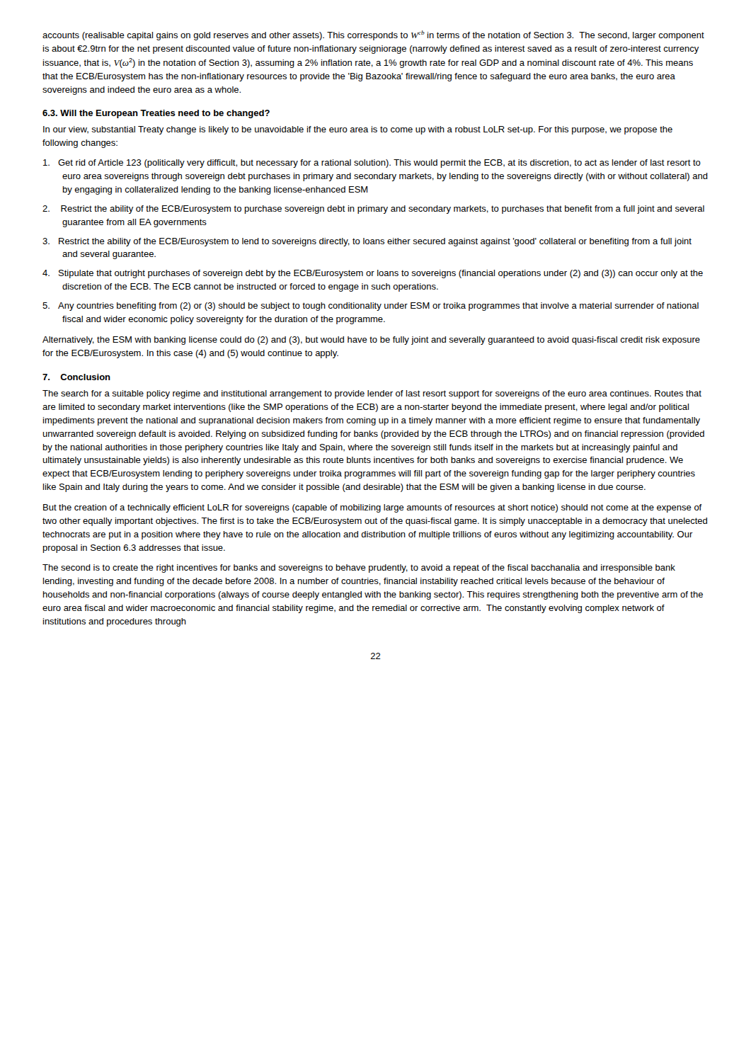accounts (realisable capital gains on gold reserves and other assets). This corresponds to Wcb in terms of the notation of Section 3. The second, larger component is about €2.9trn for the net present discounted value of future non-inflationary seigniorage (narrowly defined as interest saved as a result of zero-interest currency issuance, that is, V(ω2) in the notation of Section 3), assuming a 2% inflation rate, a 1% growth rate for real GDP and a nominal discount rate of 4%. This means that the ECB/Eurosystem has the non-inflationary resources to provide the 'Big Bazooka' firewall/ring fence to safeguard the euro area banks, the euro area sovereigns and indeed the euro area as a whole.
6.3. Will the European Treaties need to be changed?
In our view, substantial Treaty change is likely to be unavoidable if the euro area is to come up with a robust LoLR set-up. For this purpose, we propose the following changes:
1. Get rid of Article 123 (politically very difficult, but necessary for a rational solution). This would permit the ECB, at its discretion, to act as lender of last resort to euro area sovereigns through sovereign debt purchases in primary and secondary markets, by lending to the sovereigns directly (with or without collateral) and by engaging in collateralized lending to the banking license-enhanced ESM
2. Restrict the ability of the ECB/Eurosystem to purchase sovereign debt in primary and secondary markets, to purchases that benefit from a full joint and several guarantee from all EA governments
3. Restrict the ability of the ECB/Eurosystem to lend to sovereigns directly, to loans either secured against against 'good' collateral or benefiting from a full joint and several guarantee.
4. Stipulate that outright purchases of sovereign debt by the ECB/Eurosystem or loans to sovereigns (financial operations under (2) and (3)) can occur only at the discretion of the ECB. The ECB cannot be instructed or forced to engage in such operations.
5. Any countries benefiting from (2) or (3) should be subject to tough conditionality under ESM or troika programmes that involve a material surrender of national fiscal and wider economic policy sovereignty for the duration of the programme.
Alternatively, the ESM with banking license could do (2) and (3), but would have to be fully joint and severally guaranteed to avoid quasi-fiscal credit risk exposure for the ECB/Eurosystem. In this case (4) and (5) would continue to apply.
7. Conclusion
The search for a suitable policy regime and institutional arrangement to provide lender of last resort support for sovereigns of the euro area continues. Routes that are limited to secondary market interventions (like the SMP operations of the ECB) are a non-starter beyond the immediate present, where legal and/or political impediments prevent the national and supranational decision makers from coming up in a timely manner with a more efficient regime to ensure that fundamentally unwarranted sovereign default is avoided. Relying on subsidized funding for banks (provided by the ECB through the LTROs) and on financial repression (provided by the national authorities in those periphery countries like Italy and Spain, where the sovereign still funds itself in the markets but at increasingly painful and ultimately unsustainable yields) is also inherently undesirable as this route blunts incentives for both banks and sovereigns to exercise financial prudence. We expect that ECB/Eurosystem lending to periphery sovereigns under troika programmes will fill part of the sovereign funding gap for the larger periphery countries like Spain and Italy during the years to come. And we consider it possible (and desirable) that the ESM will be given a banking license in due course.
But the creation of a technically efficient LoLR for sovereigns (capable of mobilizing large amounts of resources at short notice) should not come at the expense of two other equally important objectives. The first is to take the ECB/Eurosystem out of the quasi-fiscal game. It is simply unacceptable in a democracy that unelected technocrats are put in a position where they have to rule on the allocation and distribution of multiple trillions of euros without any legitimizing accountability. Our proposal in Section 6.3 addresses that issue.
The second is to create the right incentives for banks and sovereigns to behave prudently, to avoid a repeat of the fiscal bacchanalia and irresponsible bank lending, investing and funding of the decade before 2008. In a number of countries, financial instability reached critical levels because of the behaviour of households and non-financial corporations (always of course deeply entangled with the banking sector). This requires strengthening both the preventive arm of the euro area fiscal and wider macroeconomic and financial stability regime, and the remedial or corrective arm. The constantly evolving complex network of institutions and procedures through
22